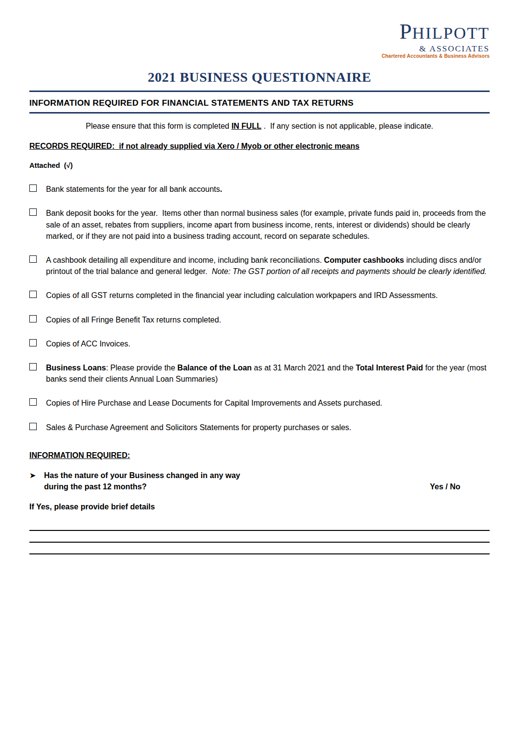PHILPOTT
& ASSOCIATES
Chartered Accountants & Business Advisors
2021 BUSINESS QUESTIONNAIRE
INFORMATION REQUIRED FOR FINANCIAL STATEMENTS AND TAX RETURNS
Please ensure that this form is completed IN FULL . If any section is not applicable, please indicate.
RECORDS REQUIRED: if not already supplied via Xero / Myob or other electronic means
Attached (√)
Bank statements for the year for all bank accounts.
Bank deposit books for the year. Items other than normal business sales (for example, private funds paid in, proceeds from the sale of an asset, rebates from suppliers, income apart from business income, rents, interest or dividends) should be clearly marked, or if they are not paid into a business trading account, record on separate schedules.
A cashbook detailing all expenditure and income, including bank reconciliations. Computer cashbooks including discs and/or printout of the trial balance and general ledger. Note: The GST portion of all receipts and payments should be clearly identified.
Copies of all GST returns completed in the financial year including calculation workpapers and IRD Assessments.
Copies of all Fringe Benefit Tax returns completed.
Copies of ACC Invoices.
Business Loans: Please provide the Balance of the Loan as at 31 March 2021 and the Total Interest Paid for the year (most banks send their clients Annual Loan Summaries)
Copies of Hire Purchase and Lease Documents for Capital Improvements and Assets purchased.
Sales & Purchase Agreement and Solicitors Statements for property purchases or sales.
INFORMATION REQUIRED:
Has the nature of your Business changed in any way
during the past 12 months? Yes / No
If Yes, please provide brief details